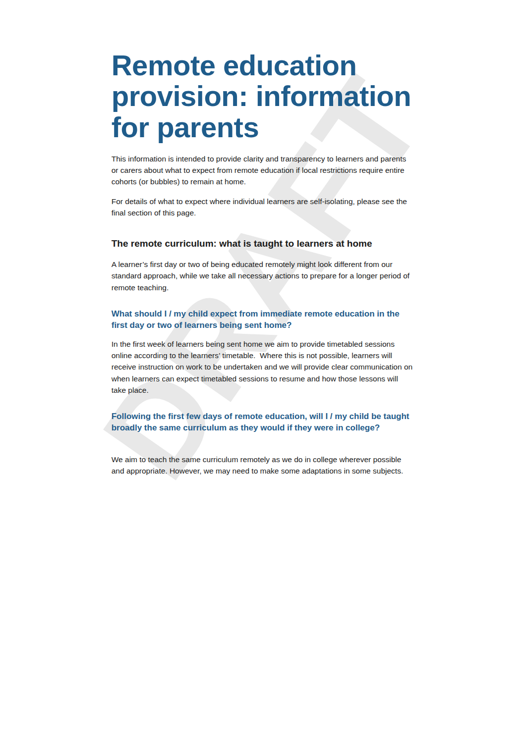DRAFT
Remote education provision: information for parents
This information is intended to provide clarity and transparency to learners and parents or carers about what to expect from remote education if local restrictions require entire cohorts (or bubbles) to remain at home.
For details of what to expect where individual learners are self-isolating, please see the final section of this page.
The remote curriculum: what is taught to learners at home
A learner’s first day or two of being educated remotely might look different from our standard approach, while we take all necessary actions to prepare for a longer period of remote teaching.
What should I / my child expect from immediate remote education in the first day or two of learners being sent home?
In the first week of learners being sent home we aim to provide timetabled sessions online according to the learners’ timetable. Where this is not possible, learners will receive instruction on work to be undertaken and we will provide clear communication on when learners can expect timetabled sessions to resume and how those lessons will take place.
Following the first few days of remote education, will I / my child be taught broadly the same curriculum as they would if they were in college?
We aim to teach the same curriculum remotely as we do in college wherever possible and appropriate. However, we may need to make some adaptations in some subjects.